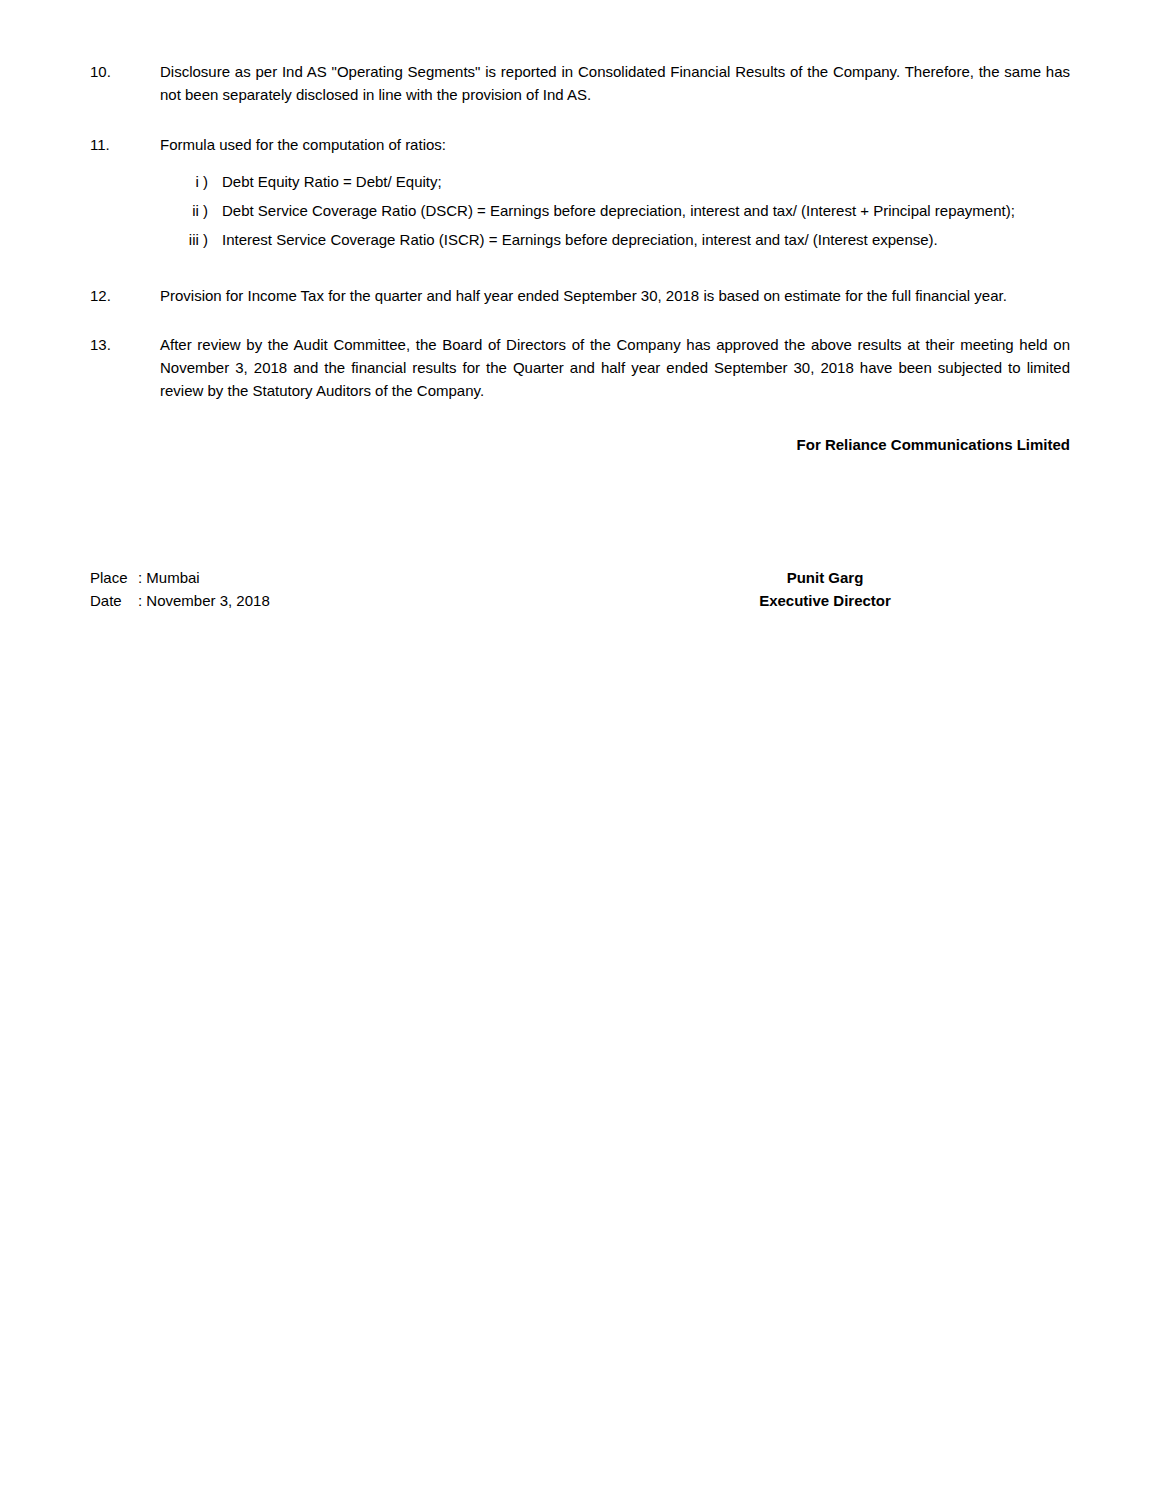10.
Disclosure as per Ind AS "Operating Segments" is reported in Consolidated Financial Results of the Company. Therefore, the same has not been separately disclosed in line with the provision of Ind AS.
11.
Formula used for the computation of ratios:
i ) Debt Equity Ratio = Debt/ Equity;
ii ) Debt Service Coverage Ratio (DSCR) = Earnings before depreciation, interest and tax/ (Interest + Principal repayment);
iii ) Interest Service Coverage Ratio (ISCR) = Earnings before depreciation, interest and tax/ (Interest expense).
12.
Provision for Income Tax for the quarter and half year ended September 30, 2018 is based on estimate for the full financial year.
13.
After review by the Audit Committee, the Board of Directors of the Company has approved the above results at their meeting held on November 3, 2018 and the financial results for the Quarter and half year ended September 30, 2018 have been subjected to limited review by the Statutory Auditors of the Company.
For Reliance Communications Limited
| Place : Mumbai Date : November 3, 2018 | Punit Garg Executive Director |